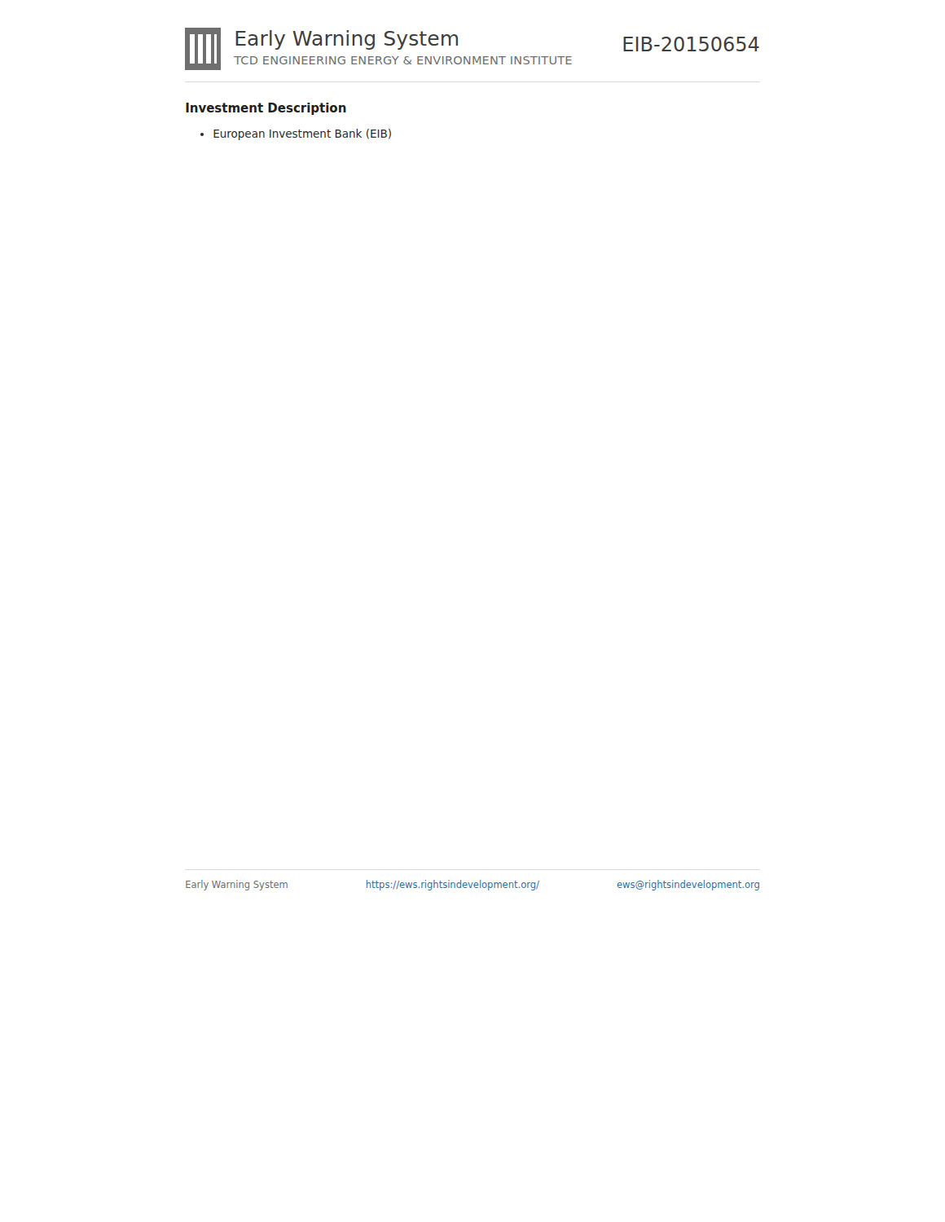Early Warning System
TCD ENGINEERING ENERGY & ENVIRONMENT INSTITUTE
EIB-20150654
Investment Description
European Investment Bank (EIB)
Early Warning System
https://ews.rightsindevelopment.org/
ews@rightsindevelopment.org